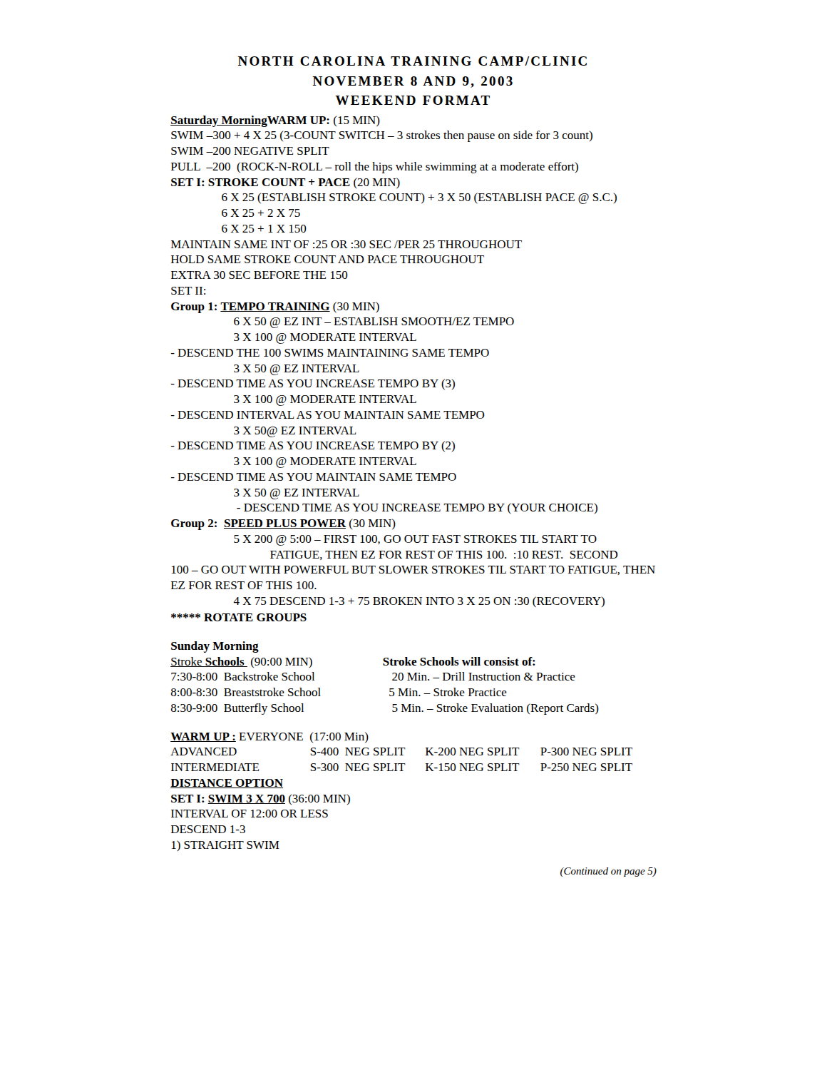North Carolina Training Camp/Clinic November 8 and 9, 2003 Weekend Format
Saturday Morning WARM UP: (15 MIN)
SWIM –300 + 4 X 25 (3-COUNT SWITCH – 3 strokes then pause on side for 3 count)
SWIM –200 NEGATIVE SPLIT
PULL –200 (ROCK-N-ROLL – roll the hips while swimming at a moderate effort)
SET I: STROKE COUNT + PACE (20 MIN)
6 X 25 (ESTABLISH STROKE COUNT) + 3 X 50 (ESTABLISH PACE @ S.C.)
6 X 25 + 2 X 75
6 X 25 + 1 X 150
MAINTAIN SAME INT OF :25 OR :30 SEC /PER 25 THROUGHOUT
HOLD SAME STROKE COUNT AND PACE THROUGHOUT
EXTRA 30 SEC BEFORE THE 150
SET II:
Group 1: TEMPO TRAINING (30 MIN)
6 X 50 @ EZ INT – ESTABLISH SMOOTH/EZ TEMPO
3 X 100 @ MODERATE INTERVAL
- DESCEND THE 100 SWIMS MAINTAINING SAME TEMPO
3 X 50 @ EZ INTERVAL
- DESCEND TIME AS YOU INCREASE TEMPO BY (3)
3 X 100 @ MODERATE INTERVAL
- DESCEND INTERVAL AS YOU MAINTAIN SAME TEMPO
3 X 50@ EZ INTERVAL
- DESCEND TIME AS YOU INCREASE TEMPO BY (2)
3 X 100 @ MODERATE INTERVAL
- DESCEND TIME AS YOU MAINTAIN SAME TEMPO
3 X 50 @ EZ INTERVAL
- DESCEND TIME AS YOU INCREASE TEMPO BY (YOUR CHOICE)
Group 2: SPEED PLUS POWER (30 MIN)
5 X 200 @ 5:00 – FIRST 100, GO OUT FAST STROKES TIL START TO
FATIGUE, THEN EZ FOR REST OF THIS 100. :10 REST. SECOND
100 – GO OUT WITH POWERFUL BUT SLOWER STROKES TIL START TO FATIGUE, THEN EZ FOR REST OF THIS 100.
4 X 75 DESCEND 1-3 + 75 BROKEN INTO 3 X 25 ON :30 (RECOVERY)
***** ROTATE GROUPS
Sunday Morning
Stroke Schools (90:00 MIN)
Stroke Schools will consist of:
7:30-8:00 Backstroke School
20 Min. – Drill Instruction & Practice
8:00-8:30 Breaststroke School
5 Min. – Stroke Practice
8:30-9:00 Butterfly School
5 Min. – Stroke Evaluation (Report Cards)
WARM UP : EVERYONE (17:00 Min)
ADVANCED
S-400 NEG SPLIT
K-200 NEG SPLIT
P-300 NEG SPLIT
INTERMEDIATE
S-300 NEG SPLIT
K-150 NEG SPLIT
P-250 NEG SPLIT
DISTANCE OPTION
SET I: SWIM 3 X 700 (36:00 MIN)
INTERVAL OF 12:00 OR LESS
DESCEND 1-3
1) STRAIGHT SWIM
(Continued on page 5)